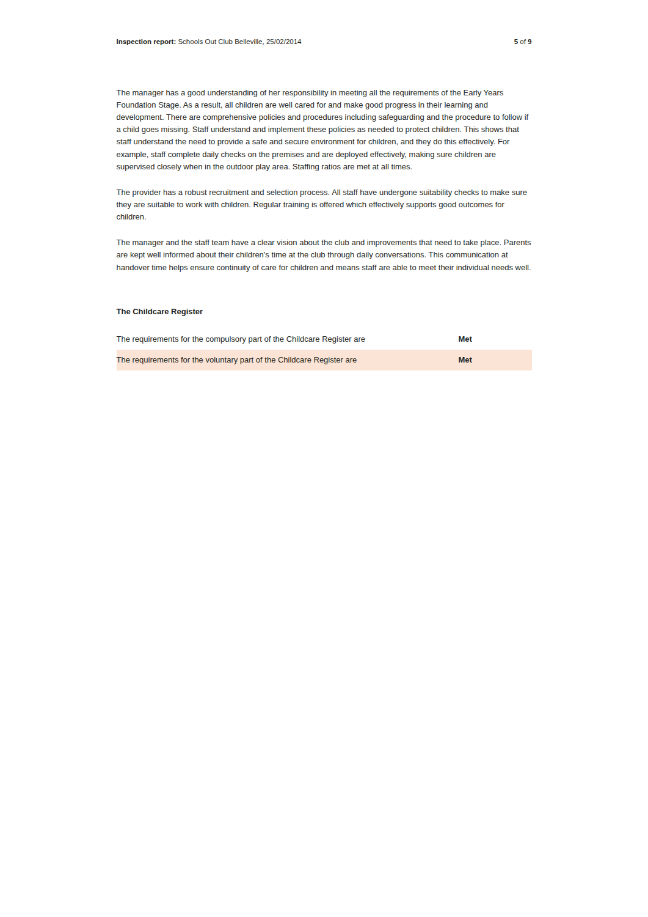Inspection report: Schools Out Club Belleville, 25/02/2014
5 of 9
The manager has a good understanding of her responsibility in meeting all the requirements of the Early Years Foundation Stage. As a result, all children are well cared for and make good progress in their learning and development. There are comprehensive policies and procedures including safeguarding and the procedure to follow if a child goes missing. Staff understand and implement these policies as needed to protect children. This shows that staff understand the need to provide a safe and secure environment for children, and they do this effectively. For example, staff complete daily checks on the premises and are deployed effectively, making sure children are supervised closely when in the outdoor play area. Staffing ratios are met at all times.
The provider has a robust recruitment and selection process. All staff have undergone suitability checks to make sure they are suitable to work with children. Regular training is offered which effectively supports good outcomes for children.
The manager and the staff team have a clear vision about the club and improvements that need to take place. Parents are kept well informed about their children's time at the club through daily conversations. This communication at handover time helps ensure continuity of care for children and means staff are able to meet their individual needs well.
The Childcare Register
| The requirements for the compulsory part of the Childcare Register are | Met |
| The requirements for the voluntary part of the Childcare Register are | Met |